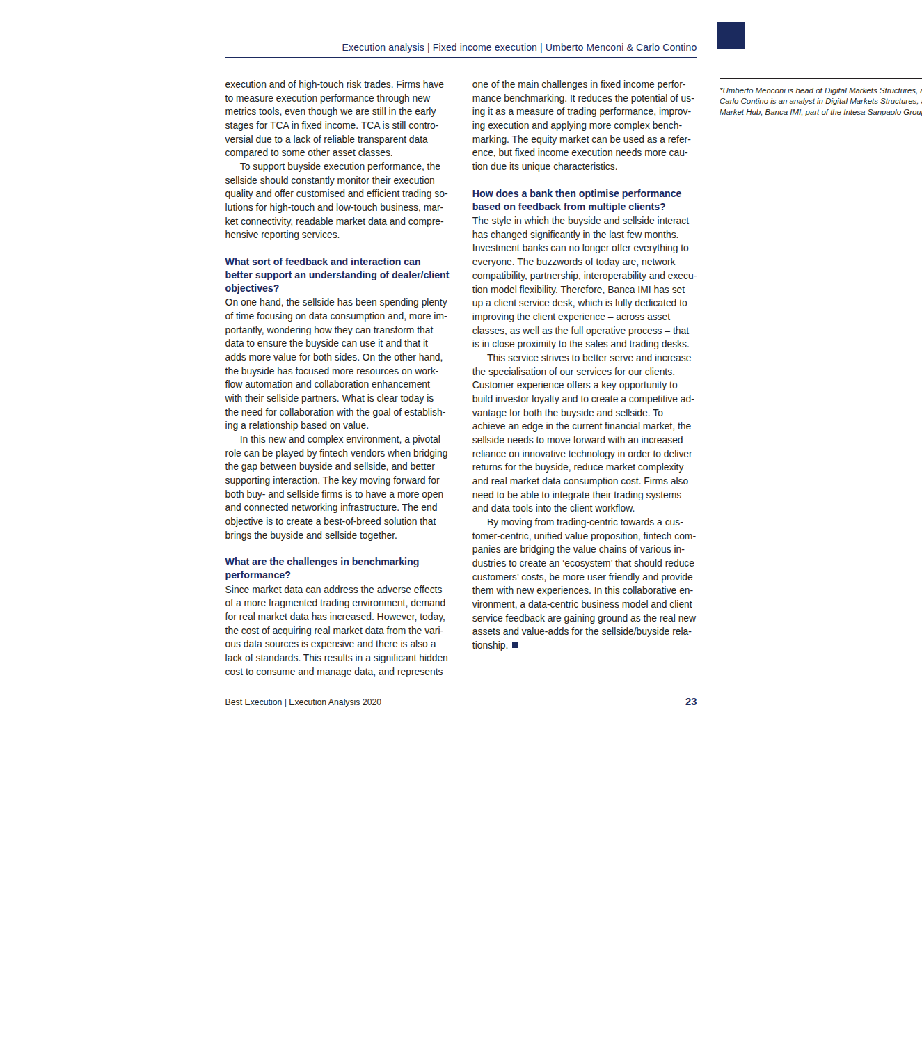Execution analysis | Fixed income execution | Umberto Menconi & Carlo Contino
execution and of high-touch risk trades. Firms have to measure execution performance through new metrics tools, even though we are still in the early stages for TCA in fixed income. TCA is still controversial due to a lack of reliable transparent data compared to some other asset classes.
To support buyside execution performance, the sellside should constantly monitor their execution quality and offer customised and efficient trading solutions for high-touch and low-touch business, market connectivity, readable market data and comprehensive reporting services.
What sort of feedback and interaction can better support an understanding of dealer/client objectives?
On one hand, the sellside has been spending plenty of time focusing on data consumption and, more importantly, wondering how they can transform that data to ensure the buyside can use it and that it adds more value for both sides. On the other hand, the buyside has focused more resources on workflow automation and collaboration enhancement with their sellside partners. What is clear today is the need for collaboration with the goal of establishing a relationship based on value.
In this new and complex environment, a pivotal role can be played by fintech vendors when bridging the gap between buyside and sellside, and better supporting interaction. The key moving forward for both buy- and sellside firms is to have a more open and connected networking infrastructure. The end objective is to create a best-of-breed solution that brings the buyside and sellside together.
What are the challenges in benchmarking performance?
Since market data can address the adverse effects of a more fragmented trading environment, demand for real market data has increased. However, today, the cost of acquiring real market data from the various data sources is expensive and there is also a lack of standards. This results in a significant hidden cost to consume and manage data, and represents one of the main challenges in fixed income performance benchmarking. It reduces the potential of using it as a measure of trading performance, improving execution and applying more complex benchmarking. The equity market can be used as a reference, but fixed income execution needs more caution due its unique characteristics.
How does a bank then optimise performance based on feedback from multiple clients?
The style in which the buyside and sellside interact has changed significantly in the last few months. Investment banks can no longer offer everything to everyone. The buzzwords of today are, network compatibility, partnership, interoperability and execution model flexibility. Therefore, Banca IMI has set up a client service desk, which is fully dedicated to improving the client experience – across asset classes, as well as the full operative process – that is in close proximity to the sales and trading desks.
This service strives to better serve and increase the specialisation of our services for our clients. Customer experience offers a key opportunity to build investor loyalty and to create a competitive advantage for both the buyside and sellside. To achieve an edge in the current financial market, the sellside needs to move forward with an increased reliance on innovative technology in order to deliver returns for the buyside, reduce market complexity and real market data consumption cost. Firms also need to be able to integrate their trading systems and data tools into the client workflow.
By moving from trading-centric towards a customer-centric, unified value proposition, fintech companies are bridging the value chains of various industries to create an ‘ecosystem’ that should reduce customers’ costs, be more user friendly and provide them with new experiences. In this collaborative environment, a data-centric business model and client service feedback are gaining ground as the real new assets and value-adds for the sellside/buyside relationship.
*Umberto Menconi is head of Digital Markets Structures, and Carlo Contino is an analyst in Digital Markets Structures, at Market Hub, Banca IMI, part of the Intesa Sanpaolo Group.
Best Execution | Execution Analysis 2020 23